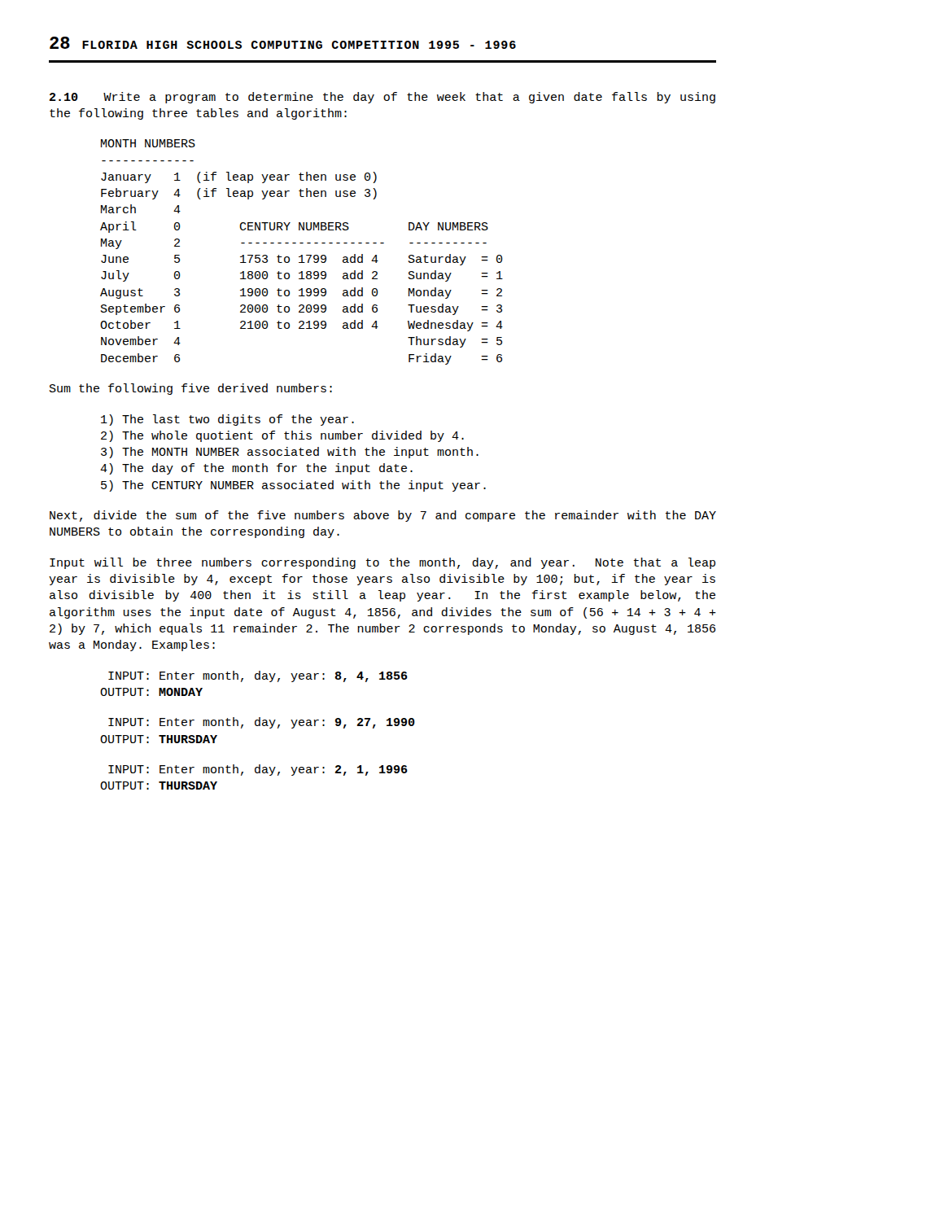28 FLORIDA HIGH SCHOOLS COMPUTING COMPETITION 1995 - 1996
2.10 Write a program to determine the day of the week that a given date falls by using the following three tables and algorithm:
MONTH NUMBERS
-------------
January   1  (if leap year then use 0)
February  4  (if leap year then use 3)
March     4
April     0        CENTURY NUMBERS        DAY NUMBERS
May       2        --------------------   -----------
June      5        1753 to 1799  add 4    Saturday  = 0
July      0        1800 to 1899  add 2    Sunday    = 1
August    3        1900 to 1999  add 0    Monday    = 2
September 6        2000 to 2099  add 6    Tuesday   = 3
October   1        2100 to 2199  add 4    Wednesday = 4
November  4                               Thursday  = 5
December  6                               Friday    = 6
Sum the following five derived numbers:
1) The last two digits of the year.
2) The whole quotient of this number divided by 4.
3) The MONTH NUMBER associated with the input month.
4) The day of the month for the input date.
5) The CENTURY NUMBER associated with the input year.
Next, divide the sum of the five numbers above by 7 and compare the remainder with the DAY NUMBERS to obtain the corresponding day.
Input will be three numbers corresponding to the month, day, and year. Note that a leap year is divisible by 4, except for those years also divisible by 100; but, if the year is also divisible by 400 then it is still a leap year. In the first example below, the algorithm uses the input date of August 4, 1856, and divides the sum of (56 + 14 + 3 + 4 + 2) by 7, which equals 11 remainder 2. The number 2 corresponds to Monday, so August 4, 1856 was a Monday. Examples:
INPUT: Enter month, day, year: 8, 4, 1856 OUTPUT: MONDAY
INPUT: Enter month, day, year: 9, 27, 1990 OUTPUT: THURSDAY
INPUT: Enter month, day, year: 2, 1, 1996 OUTPUT: THURSDAY